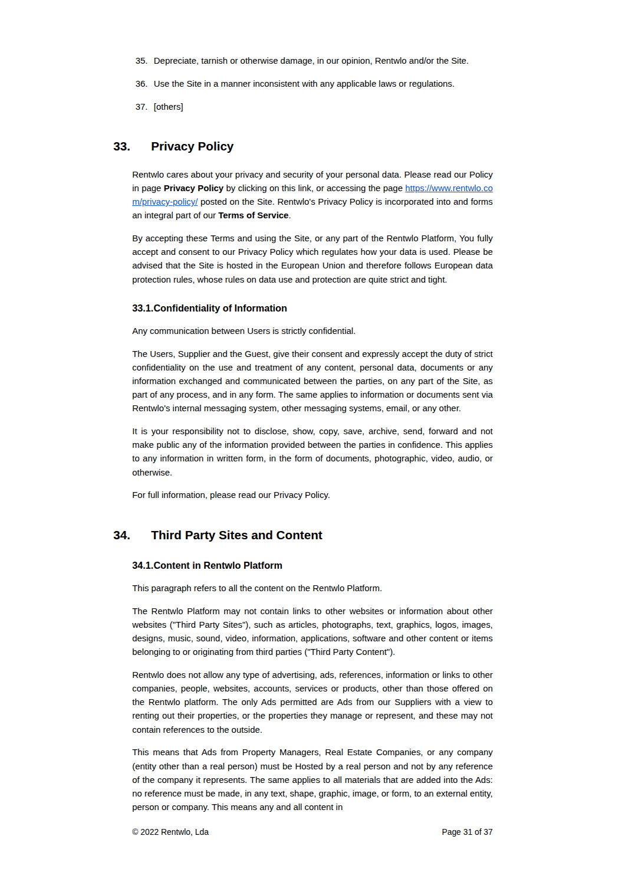35. Depreciate, tarnish or otherwise damage, in our opinion, Rentwlo and/or the Site.
36. Use the Site in a manner inconsistent with any applicable laws or regulations.
37.[others]
33. Privacy Policy
Rentwlo cares about your privacy and security of your personal data. Please read our Policy in page Privacy Policy by clicking on this link, or accessing the page https://www.rentwlo.com/privacy-policy/ posted on the Site. Rentwlo's Privacy Policy is incorporated into and forms an integral part of our Terms of Service.
By accepting these Terms and using the Site, or any part of the Rentwlo Platform, You fully accept and consent to our Privacy Policy which regulates how your data is used. Please be advised that the Site is hosted in the European Union and therefore follows European data protection rules, whose rules on data use and protection are quite strict and tight.
33.1.Confidentiality of Information
Any communication between Users is strictly confidential.
The Users, Supplier and the Guest, give their consent and expressly accept the duty of strict confidentiality on the use and treatment of any content, personal data, documents or any information exchanged and communicated between the parties, on any part of the Site, as part of any process, and in any form. The same applies to information or documents sent via Rentwlo's internal messaging system, other messaging systems, email, or any other.
It is your responsibility not to disclose, show, copy, save, archive, send, forward and not make public any of the information provided between the parties in confidence. This applies to any information in written form, in the form of documents, photographic, video, audio, or otherwise.
For full information, please read our Privacy Policy.
34. Third Party Sites and Content
34.1.Content in Rentwlo Platform
This paragraph refers to all the content on the Rentwlo Platform.
The Rentwlo Platform may not contain links to other websites or information about other websites ("Third Party Sites"), such as articles, photographs, text, graphics, logos, images, designs, music, sound, video, information, applications, software and other content or items belonging to or originating from third parties ("Third Party Content").
Rentwlo does not allow any type of advertising, ads, references, information or links to other companies, people, websites, accounts, services or products, other than those offered on the Rentwlo platform. The only Ads permitted are Ads from our Suppliers with a view to renting out their properties, or the properties they manage or represent, and these may not contain references to the outside.
This means that Ads from Property Managers, Real Estate Companies, or any company (entity other than a real person) must be Hosted by a real person and not by any reference of the company it represents. The same applies to all materials that are added into the Ads: no reference must be made, in any text, shape, graphic, image, or form, to an external entity, person or company. This means any and all content in
© 2022 Rentwlo, Lda Page 31 of 37